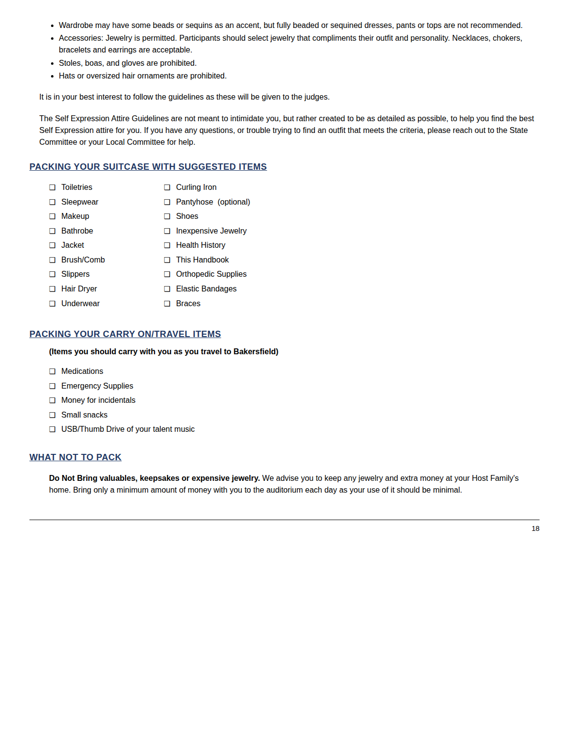Wardrobe may have some beads or sequins as an accent, but fully beaded or sequined dresses, pants or tops are not recommended.
Accessories: Jewelry is permitted. Participants should select jewelry that compliments their outfit and personality. Necklaces, chokers, bracelets and earrings are acceptable.
Stoles, boas, and gloves are prohibited.
Hats or oversized hair ornaments are prohibited.
It is in your best interest to follow the guidelines as these will be given to the judges.
The Self Expression Attire Guidelines are not meant to intimidate you, but rather created to be as detailed as possible, to help you find the best Self Expression attire for you. If you have any questions, or trouble trying to find an outfit that meets the criteria, please reach out to the State Committee or your Local Committee for help.
PACKING YOUR SUITCASE WITH SUGGESTED ITEMS
Toiletries
Sleepwear
Makeup
Bathrobe
Jacket
Brush/Comb
Slippers
Hair Dryer
Underwear
Curling Iron
Pantyhose (optional)
Shoes
Inexpensive Jewelry
Health History
This Handbook
Orthopedic Supplies
Elastic Bandages
Braces
PACKING YOUR CARRY ON/TRAVEL ITEMS
(Items you should carry with you as you travel to Bakersfield)
Medications
Emergency Supplies
Money for incidentals
Small snacks
USB/Thumb Drive of your talent music
WHAT NOT TO PACK
Do Not Bring valuables, keepsakes or expensive jewelry. We advise you to keep any jewelry and extra money at your Host Family's home. Bring only a minimum amount of money with you to the auditorium each day as your use of it should be minimal.
18